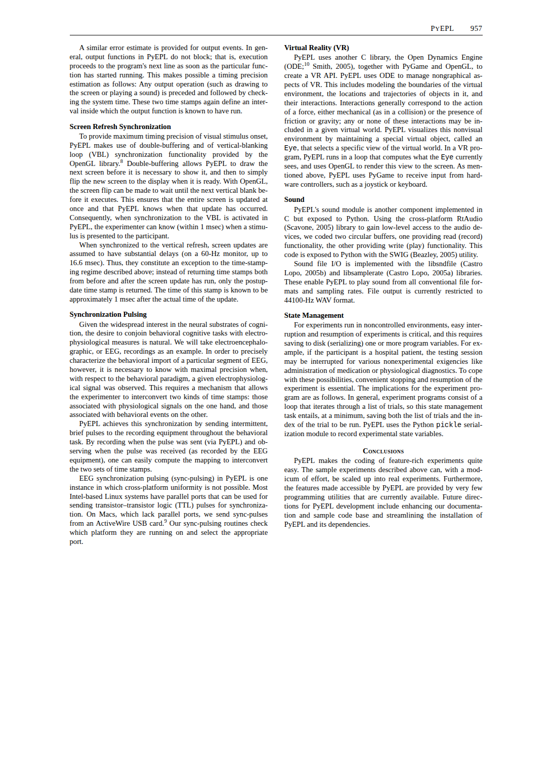PYEPL 957
A similar error estimate is provided for output events. In general, output functions in PyEPL do not block; that is, execution proceeds to the program's next line as soon as the particular function has started running. This makes possible a timing precision estimation as follows: Any output operation (such as drawing to the screen or playing a sound) is preceded and followed by checking the system time. These two time stamps again define an interval inside which the output function is known to have run.
Screen Refresh Synchronization
To provide maximum timing precision of visual stimulus onset, PyEPL makes use of double-buffering and of vertical-blanking loop (VBL) synchronization functionality provided by the OpenGL library.8 Double-buffering allows PyEPL to draw the next screen before it is necessary to show it, and then to simply flip the new screen to the display when it is ready. With OpenGL, the screen flip can be made to wait until the next vertical blank before it executes. This ensures that the entire screen is updated at once and that PyEPL knows when that update has occurred. Consequently, when synchronization to the VBL is activated in PyEPL, the experimenter can know (within 1 msec) when a stimulus is presented to the participant.
When synchronized to the vertical refresh, screen updates are assumed to have substantial delays (on a 60-Hz monitor, up to 16.6 msec). Thus, they constitute an exception to the time-stamping regime described above; instead of returning time stamps both from before and after the screen update has run, only the postupdate time stamp is returned. The time of this stamp is known to be approximately 1 msec after the actual time of the update.
Synchronization Pulsing
Given the widespread interest in the neural substrates of cognition, the desire to conjoin behavioral cognitive tasks with electrophysiological measures is natural. We will take electroencephalographic, or EEG, recordings as an example. In order to precisely characterize the behavioral import of a particular segment of EEG, however, it is necessary to know with maximal precision when, with respect to the behavioral paradigm, a given electrophysiological signal was observed. This requires a mechanism that allows the experimenter to interconvert two kinds of time stamps: those associated with physiological signals on the one hand, and those associated with behavioral events on the other.
PyEPL achieves this synchronization by sending intermittent, brief pulses to the recording equipment throughout the behavioral task. By recording when the pulse was sent (via PyEPL) and observing when the pulse was received (as recorded by the EEG equipment), one can easily compute the mapping to interconvert the two sets of time stamps.
EEG synchronization pulsing (sync-pulsing) in PyEPL is one instance in which cross-platform uniformity is not possible. Most Intel-based Linux systems have parallel ports that can be used for sending transistor–transistor logic (TTL) pulses for synchronization. On Macs, which lack parallel ports, we send sync-pulses from an ActiveWire USB card.9 Our sync-pulsing routines check which platform they are running on and select the appropriate port.
Virtual Reality (VR)
PyEPL uses another C library, the Open Dynamics Engine (ODE;10 Smith, 2005), together with PyGame and OpenGL, to create a VR API. PyEPL uses ODE to manage nongraphical aspects of VR. This includes modeling the boundaries of the virtual environment, the locations and trajectories of objects in it, and their interactions. Interactions generally correspond to the action of a force, either mechanical (as in a collision) or the presence of friction or gravity; any or none of these interactions may be included in a given virtual world. PyEPL visualizes this nonvisual environment by maintaining a special virtual object, called an Eye, that selects a specific view of the virtual world. In a VR program, PyEPL runs in a loop that computes what the Eye currently sees, and uses OpenGL to render this view to the screen. As mentioned above, PyEPL uses PyGame to receive input from hardware controllers, such as a joystick or keyboard.
Sound
PyEPL's sound module is another component implemented in C but exposed to Python. Using the cross-platform RtAudio (Scavone, 2005) library to gain low-level access to the audio devices, we coded two circular buffers, one providing read (record) functionality, the other providing write (play) functionality. This code is exposed to Python with the SWIG (Beazley, 2005) utility.
Sound file I/O is implemented with the libsndfile (Castro Lopo, 2005b) and libsamplerate (Castro Lopo, 2005a) libraries. These enable PyEPL to play sound from all conventional file formats and sampling rates. File output is currently restricted to 44100-Hz WAV format.
State Management
For experiments run in noncontrolled environments, easy interruption and resumption of experiments is critical, and this requires saving to disk (serializing) one or more program variables. For example, if the participant is a hospital patient, the testing session may be interrupted for various nonexperimental exigencies like administration of medication or physiological diagnostics. To cope with these possibilities, convenient stopping and resumption of the experiment is essential. The implications for the experiment program are as follows. In general, experiment programs consist of a loop that iterates through a list of trials, so this state management task entails, at a minimum, saving both the list of trials and the index of the trial to be run. PyEPL uses the Python pickle serialization module to record experimental state variables.
Conclusions
PyEPL makes the coding of feature-rich experiments quite easy. The sample experiments described above can, with a modicum of effort, be scaled up into real experiments. Furthermore, the features made accessible by PyEPL are provided by very few programming utilities that are currently available. Future directions for PyEPL development include enhancing our documentation and sample code base and streamlining the installation of PyEPL and its dependencies.